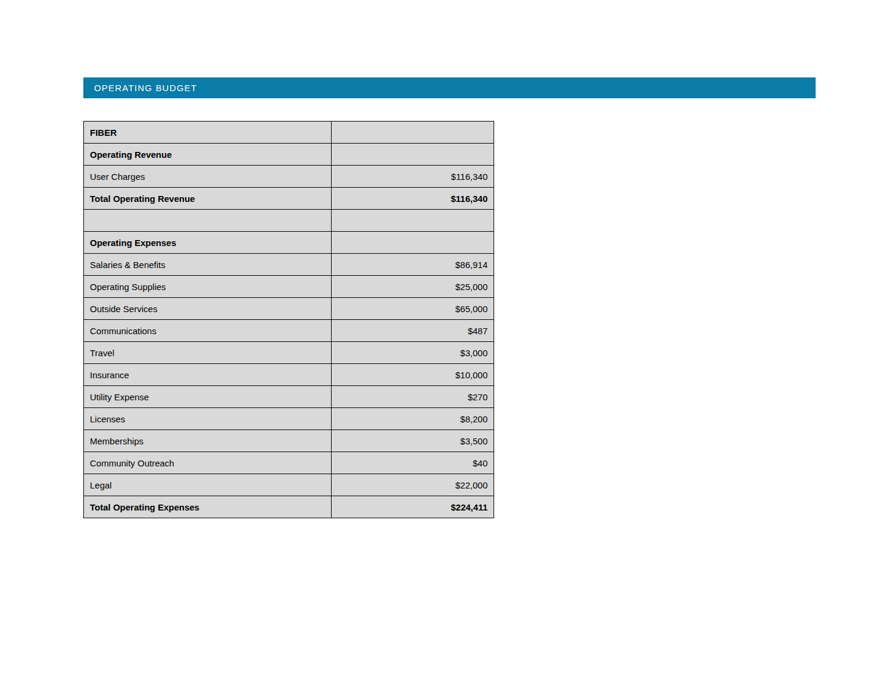OPERATING BUDGET
| FIBER | |
| Operating Revenue | |
| User Charges | $116,340 |
| Total Operating Revenue | $116,340 |
| Operating Expenses | |
| Salaries & Benefits | $86,914 |
| Operating Supplies | $25,000 |
| Outside Services | $65,000 |
| Communications | $487 |
| Travel | $3,000 |
| Insurance | $10,000 |
| Utility Expense | $270 |
| Licenses | $8,200 |
| Memberships | $3,500 |
| Community Outreach | $40 |
| Legal | $22,000 |
| Total Operating Expenses | $224,411 |